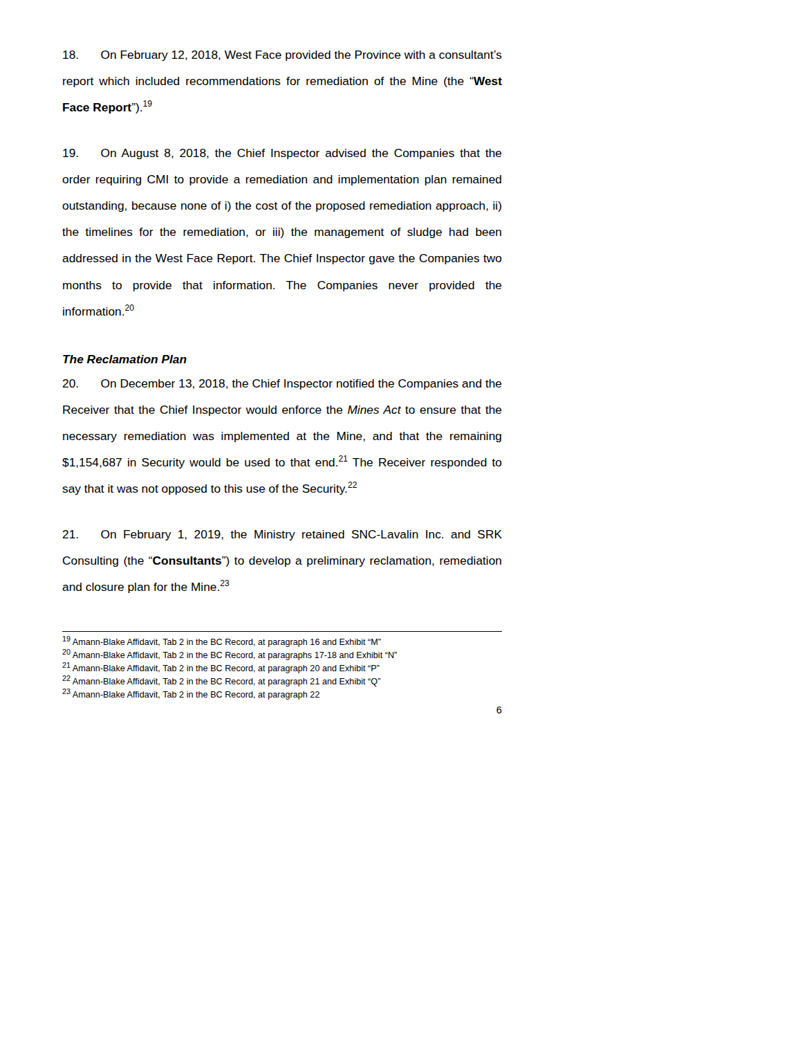18. On February 12, 2018, West Face provided the Province with a consultant’s report which included recommendations for remediation of the Mine (the “West Face Report”).19
19. On August 8, 2018, the Chief Inspector advised the Companies that the order requiring CMI to provide a remediation and implementation plan remained outstanding, because none of i) the cost of the proposed remediation approach, ii) the timelines for the remediation, or iii) the management of sludge had been addressed in the West Face Report. The Chief Inspector gave the Companies two months to provide that information. The Companies never provided the information.20
The Reclamation Plan
20. On December 13, 2018, the Chief Inspector notified the Companies and the Receiver that the Chief Inspector would enforce the Mines Act to ensure that the necessary remediation was implemented at the Mine, and that the remaining $1,154,687 in Security would be used to that end.21 The Receiver responded to say that it was not opposed to this use of the Security.22
21. On February 1, 2019, the Ministry retained SNC-Lavalin Inc. and SRK Consulting (the “Consultants”) to develop a preliminary reclamation, remediation and closure plan for the Mine.23
19 Amann-Blake Affidavit, Tab 2 in the BC Record, at paragraph 16 and Exhibit “M”
20 Amann-Blake Affidavit, Tab 2 in the BC Record, at paragraphs 17-18 and Exhibit “N”
21 Amann-Blake Affidavit, Tab 2 in the BC Record, at paragraph 20 and Exhibit “P”
22 Amann-Blake Affidavit, Tab 2 in the BC Record, at paragraph 21 and Exhibit “Q”
23 Amann-Blake Affidavit, Tab 2 in the BC Record, at paragraph 22
6